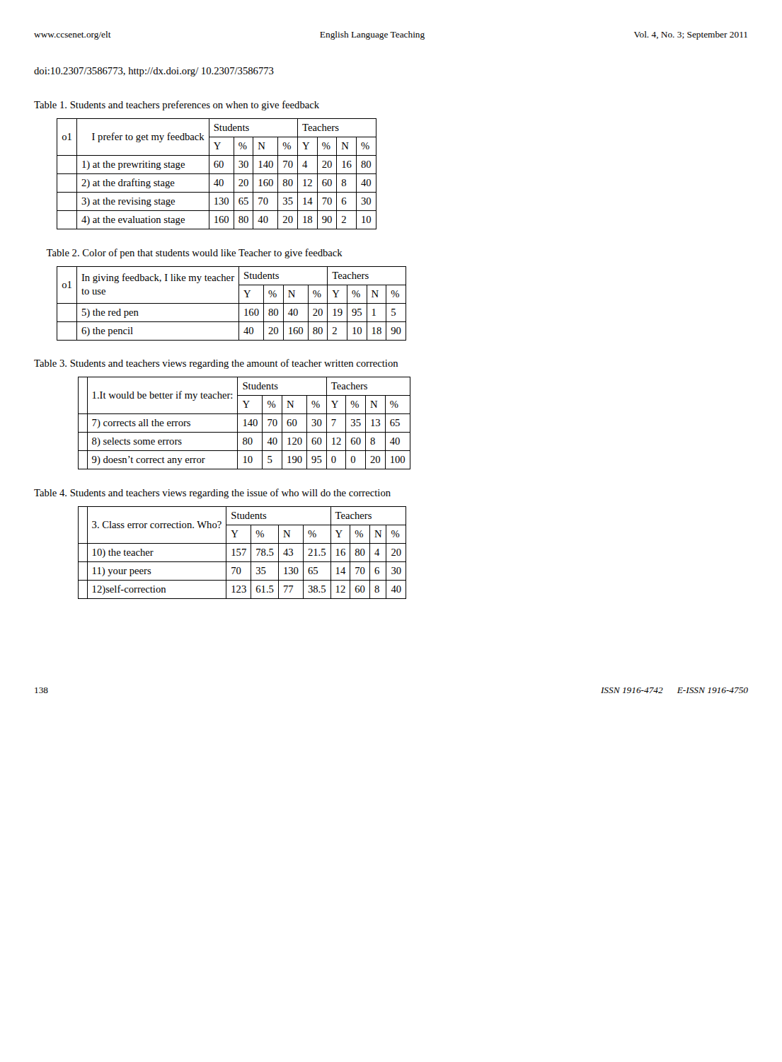www.ccsenet.org/elt
English Language Teaching
Vol. 4, No. 3; September 2011
doi:10.2307/3586773, http://dx.doi.org/ 10.2307/3586773
Table 1. Students and teachers preferences on when to give feedback
| o1 | I prefer to get my feedback | Students | Teachers |
| Y | % | N | % | Y | % | N | % |
| | 1) at the prewriting stage | 60 | 30 | 140 | 70 | 4 | 20 | 16 | 80 |
| | 2) at the drafting stage | 40 | 20 | 160 | 80 | 12 | 60 | 8 | 40 |
| | 3) at the revising stage | 130 | 65 | 70 | 35 | 14 | 70 | 6 | 30 |
| | 4) at the evaluation stage | 160 | 80 | 40 | 20 | 18 | 90 | 2 | 10 |
Table 2. Color of pen that students would like Teacher to give feedback
| o1 | In giving feedback, I like my teacher to use | Students | Teachers |
| Y | % | N | % | Y | % | N | % |
| | 5) the red pen | 160 | 80 | 40 | 20 | 19 | 95 | 1 | 5 |
| | 6) the pencil | 40 | 20 | 160 | 80 | 2 | 10 | 18 | 90 |
Table 3. Students and teachers views regarding the amount of teacher written correction
| | 1.It would be better if my teacher: | Students | Teachers |
| Y | % | N | % | Y | % | N | % |
| | 7) corrects all the errors | 140 | 70 | 60 | 30 | 7 | 35 | 13 | 65 |
| | 8) selects some errors | 80 | 40 | 120 | 60 | 12 | 60 | 8 | 40 |
| | 9) doesn’t correct any error | 10 | 5 | 190 | 95 | 0 | 0 | 20 | 100 |
Table 4. Students and teachers views regarding the issue of who will do the correction
| | 3. Class error correction. Who? | Students | Teachers |
| Y | % | N | % | Y | % | N | % |
| | 10) the teacher | 157 | 78.5 | 43 | 21.5 | 16 | 80 | 4 | 20 |
| | 11) your peers | 70 | 35 | 130 | 65 | 14 | 70 | 6 | 30 |
| | 12)self-correction | 123 | 61.5 | 77 | 38.5 | 12 | 60 | 8 | 40 |
138
ISSN 1916-4742E-ISSN 1916-4750